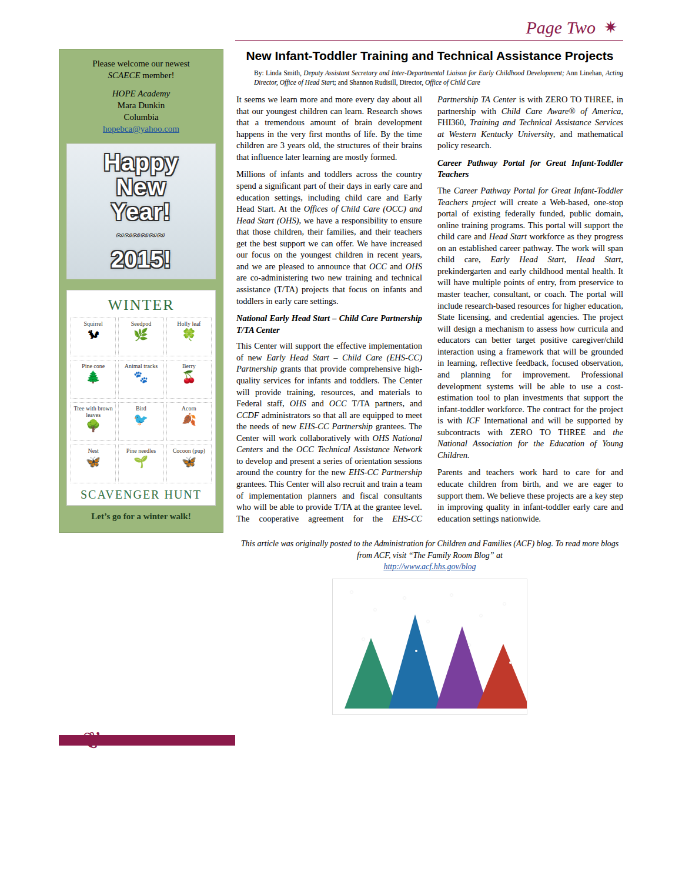Page Two ✷
Please welcome our newest
SCAECE member! HOPE Academy Mara Dunkin
Columbia
hopebca@yahoo.com
Happy
New
Year!
~~~~~~
2015!
WINTER
Squirrel🐿
Seedpod🌿
Holly leaf🍀
Pine cone🌲
Animal tracks🐾
Berry🍒
Tree with brown leaves🌳
Bird🐦
Acorn🍂
Nest🦋
Pine needles🌱
Cocoon (pup)🦋
SCAVENGER HUNT
Let’s go for a winter walk!
New Infant-Toddler Training and Technical Assistance Projects
By: Linda Smith, Deputy Assistant Secretary and Inter-Departmental Liaison for Early Childhood Development; Ann Linehan, Acting Director, Office of Head Start; and Shannon Rudisill, Director, Office of Child Care
It seems we learn more and more every day about all that our youngest children can learn. Research shows that a tremendous amount of brain development happens in the very first months of life. By the time children are 3 years old, the structures of their brains that influence later learning are mostly formed.
Millions of infants and toddlers across the country spend a significant part of their days in early care and education settings, including child care and Early Head Start. At the Offices of Child Care (OCC) and Head Start (OHS), we have a responsibility to ensure that those children, their families, and their teachers get the best support we can offer. We have increased our focus on the youngest children in recent years, and we are pleased to announce that OCC and OHS are co-administering two new training and technical assistance (T/TA) projects that focus on infants and toddlers in early care settings.
National Early Head Start – Child Care Partnership T/TA Center
This Center will support the effective implementation of new Early Head Start – Child Care (EHS-CC) Partnership grants that provide comprehensive high-quality services for infants and toddlers. The Center will provide training, resources, and materials to Federal staff, OHS and OCC T/TA partners, and CCDF administrators so that all are equipped to meet the needs of new EHS-CC Partnership grantees. The Center will work collaboratively with OHS National Centers and the OCC Technical Assistance Network to develop and present a series of orientation sessions around the country for the new EHS-CC Partnership grantees. This Center will also recruit and train a team of implementation planners and fiscal consultants who will be able to provide T/TA at the grantee level. The cooperative agreement for the EHS-CC Partnership TA Center is with ZERO TO THREE, in partnership with Child Care Aware® of America, FHI360, Training and Technical Assistance Services at Western Kentucky University, and mathematical policy research.
Career Pathway Portal for Great Infant-Toddler Teachers
The Career Pathway Portal for Great Infant-Toddler Teachers project will create a Web-based, one-stop portal of existing federally funded, public domain, online training programs. This portal will support the child care and Head Start workforce as they progress on an established career pathway. The work will span child care, Early Head Start, Head Start, prekindergarten and early childhood mental health. It will have multiple points of entry, from preservice to master teacher, consultant, or coach. The portal will include research-based resources for higher education, State licensing, and credential agencies. The project will design a mechanism to assess how curricula and educators can better target positive caregiver/child interaction using a framework that will be grounded in learning, reflective feedback, focused observation, and planning for improvement. Professional development systems will be able to use a cost-estimation tool to plan investments that support the infant-toddler workforce. The contract for the project is with ICF International and will be supported by subcontracts with ZERO TO THREE and the National Association for the Education of Young Children.
Parents and teachers work hard to care for and educate children from birth, and we are eager to support them. We believe these projects are a key step in improving quality in infant-toddler early care and education settings nationwide.
This article was originally posted to the Administration for Children and Families (ACF) blog. To read more blogs from ACF, visit “The Family Room Blog” at
http://www.acf.hhs.gov/blog
❦